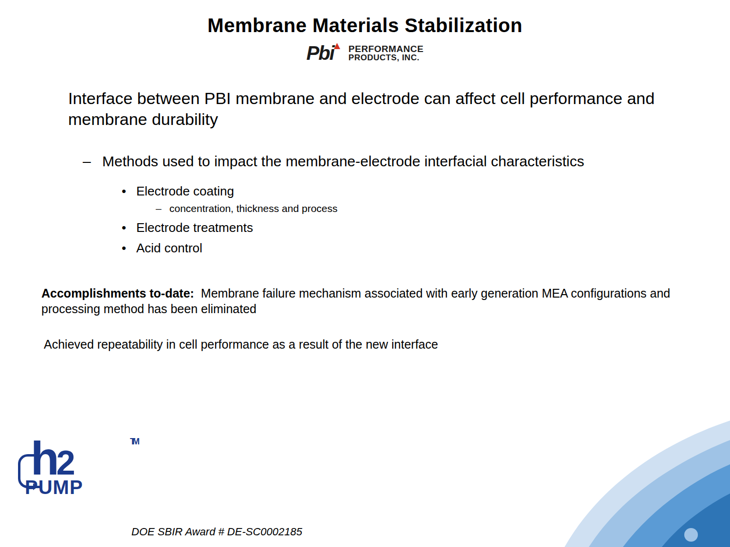Membrane Materials Stabilization
Pbi▲ PERFORMANCE
PRODUCTS, INC.
Interface between PBI membrane and electrode can affect cell performance and membrane durability
–Methods used to impact the membrane-electrode interfacial characteristics
Electrode coating
concentration, thickness and process
Electrode treatments
Acid control
Accomplishments to-date: Membrane failure mechanism associated with early generation MEA configurations and processing method has been eliminated
Achieved repeatability in cell performance as a result of the new interface
h2 TM
PUMP
DOE SBIR Award # DE-SC0002185